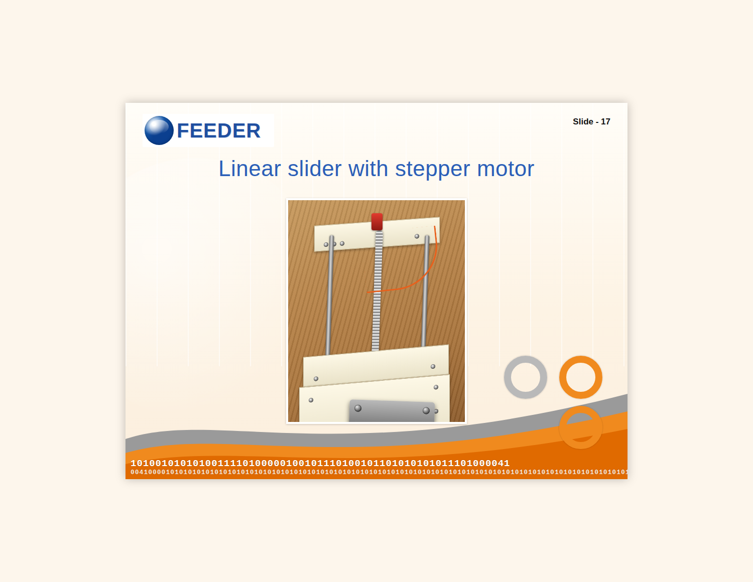FEEDER
Slide - 17
Linear slider with stepper motor
MODEL
PK244-01AA-C8
DC 6 V 1.2 A
1.8°/step
1010010101010011110100000100101110100101101010101011101000041
0041000010101010101010101010101010101010101010101010101010101010101010101010101010101010101010101010101010101010101010101010